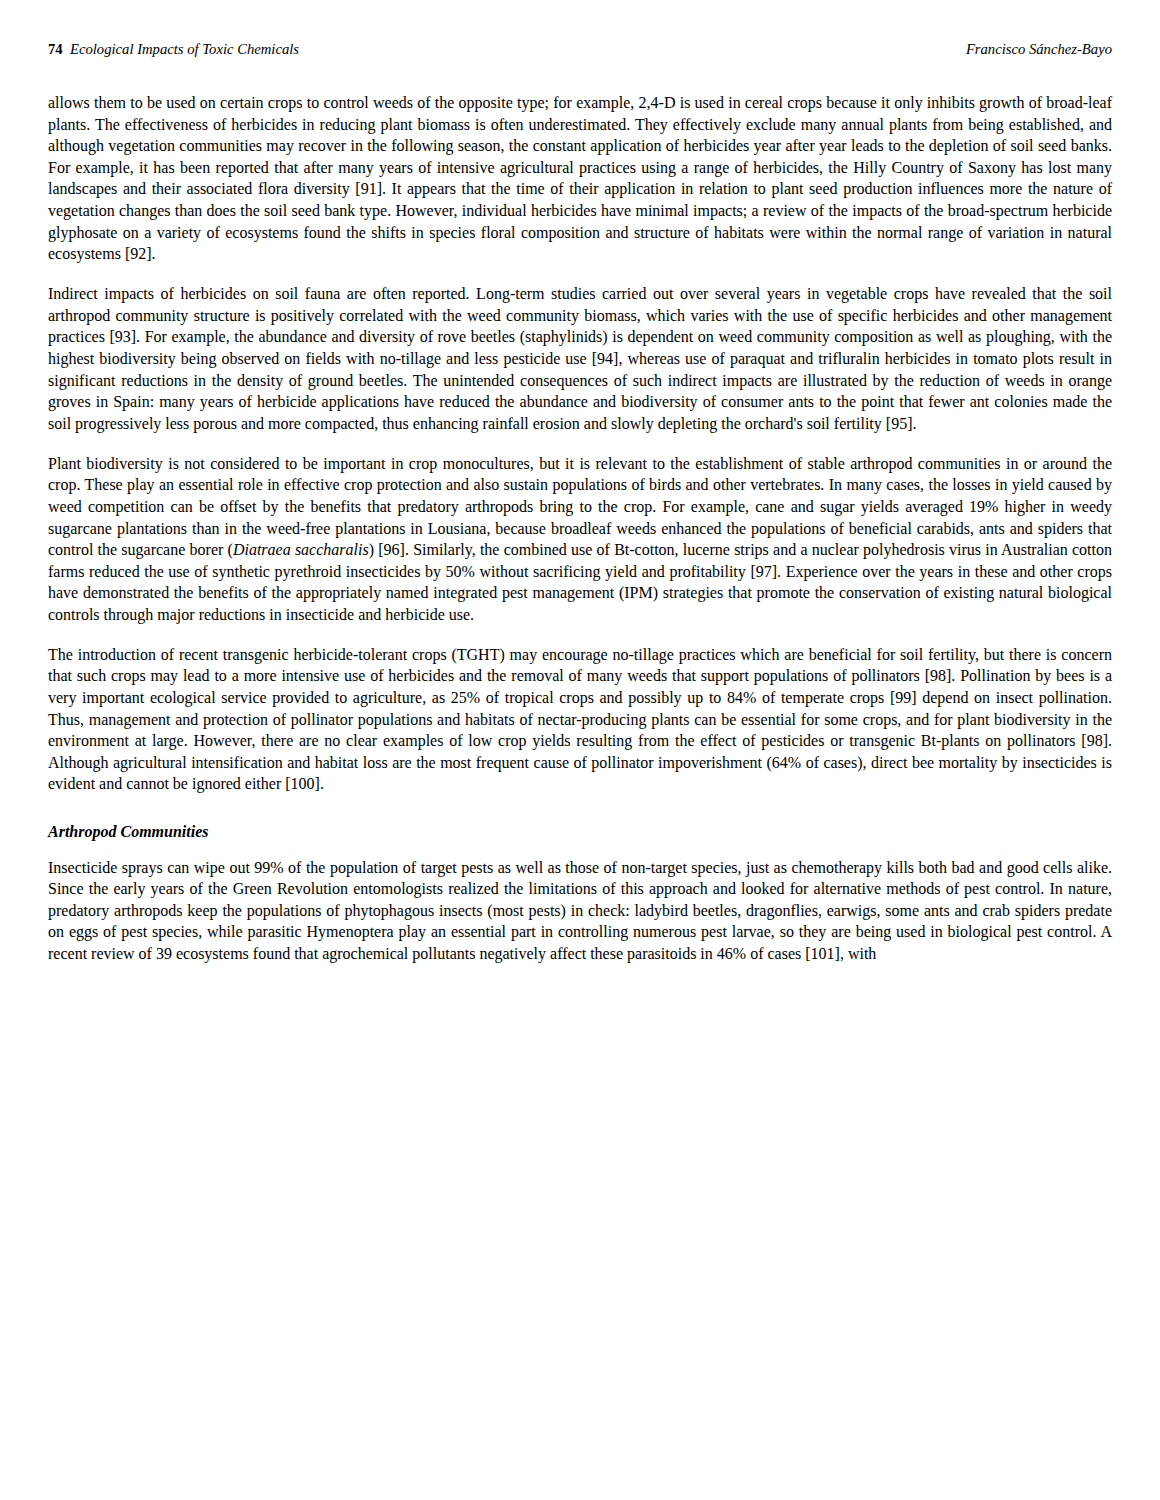74 Ecological Impacts of Toxic Chemicals
Francisco Sánchez-Bayo
allows them to be used on certain crops to control weeds of the opposite type; for example, 2,4-D is used in cereal crops because it only inhibits growth of broad-leaf plants. The effectiveness of herbicides in reducing plant biomass is often underestimated. They effectively exclude many annual plants from being established, and although vegetation communities may recover in the following season, the constant application of herbicides year after year leads to the depletion of soil seed banks. For example, it has been reported that after many years of intensive agricultural practices using a range of herbicides, the Hilly Country of Saxony has lost many landscapes and their associated flora diversity [91]. It appears that the time of their application in relation to plant seed production influences more the nature of vegetation changes than does the soil seed bank type. However, individual herbicides have minimal impacts; a review of the impacts of the broad-spectrum herbicide glyphosate on a variety of ecosystems found the shifts in species floral composition and structure of habitats were within the normal range of variation in natural ecosystems [92].
Indirect impacts of herbicides on soil fauna are often reported. Long-term studies carried out over several years in vegetable crops have revealed that the soil arthropod community structure is positively correlated with the weed community biomass, which varies with the use of specific herbicides and other management practices [93]. For example, the abundance and diversity of rove beetles (staphylinids) is dependent on weed community composition as well as ploughing, with the highest biodiversity being observed on fields with no-tillage and less pesticide use [94], whereas use of paraquat and trifluralin herbicides in tomato plots result in significant reductions in the density of ground beetles. The unintended consequences of such indirect impacts are illustrated by the reduction of weeds in orange groves in Spain: many years of herbicide applications have reduced the abundance and biodiversity of consumer ants to the point that fewer ant colonies made the soil progressively less porous and more compacted, thus enhancing rainfall erosion and slowly depleting the orchard's soil fertility [95].
Plant biodiversity is not considered to be important in crop monocultures, but it is relevant to the establishment of stable arthropod communities in or around the crop. These play an essential role in effective crop protection and also sustain populations of birds and other vertebrates. In many cases, the losses in yield caused by weed competition can be offset by the benefits that predatory arthropods bring to the crop. For example, cane and sugar yields averaged 19% higher in weedy sugarcane plantations than in the weed-free plantations in Lousiana, because broadleaf weeds enhanced the populations of beneficial carabids, ants and spiders that control the sugarcane borer (Diatraea saccharalis) [96]. Similarly, the combined use of Bt-cotton, lucerne strips and a nuclear polyhedrosis virus in Australian cotton farms reduced the use of synthetic pyrethroid insecticides by 50% without sacrificing yield and profitability [97]. Experience over the years in these and other crops have demonstrated the benefits of the appropriately named integrated pest management (IPM) strategies that promote the conservation of existing natural biological controls through major reductions in insecticide and herbicide use.
The introduction of recent transgenic herbicide-tolerant crops (TGHT) may encourage no-tillage practices which are beneficial for soil fertility, but there is concern that such crops may lead to a more intensive use of herbicides and the removal of many weeds that support populations of pollinators [98]. Pollination by bees is a very important ecological service provided to agriculture, as 25% of tropical crops and possibly up to 84% of temperate crops [99] depend on insect pollination. Thus, management and protection of pollinator populations and habitats of nectar-producing plants can be essential for some crops, and for plant biodiversity in the environment at large. However, there are no clear examples of low crop yields resulting from the effect of pesticides or transgenic Bt-plants on pollinators [98]. Although agricultural intensification and habitat loss are the most frequent cause of pollinator impoverishment (64% of cases), direct bee mortality by insecticides is evident and cannot be ignored either [100].
Arthropod Communities
Insecticide sprays can wipe out 99% of the population of target pests as well as those of non-target species, just as chemotherapy kills both bad and good cells alike. Since the early years of the Green Revolution entomologists realized the limitations of this approach and looked for alternative methods of pest control. In nature, predatory arthropods keep the populations of phytophagous insects (most pests) in check: ladybird beetles, dragonflies, earwigs, some ants and crab spiders predate on eggs of pest species, while parasitic Hymenoptera play an essential part in controlling numerous pest larvae, so they are being used in biological pest control. A recent review of 39 ecosystems found that agrochemical pollutants negatively affect these parasitoids in 46% of cases [101], with